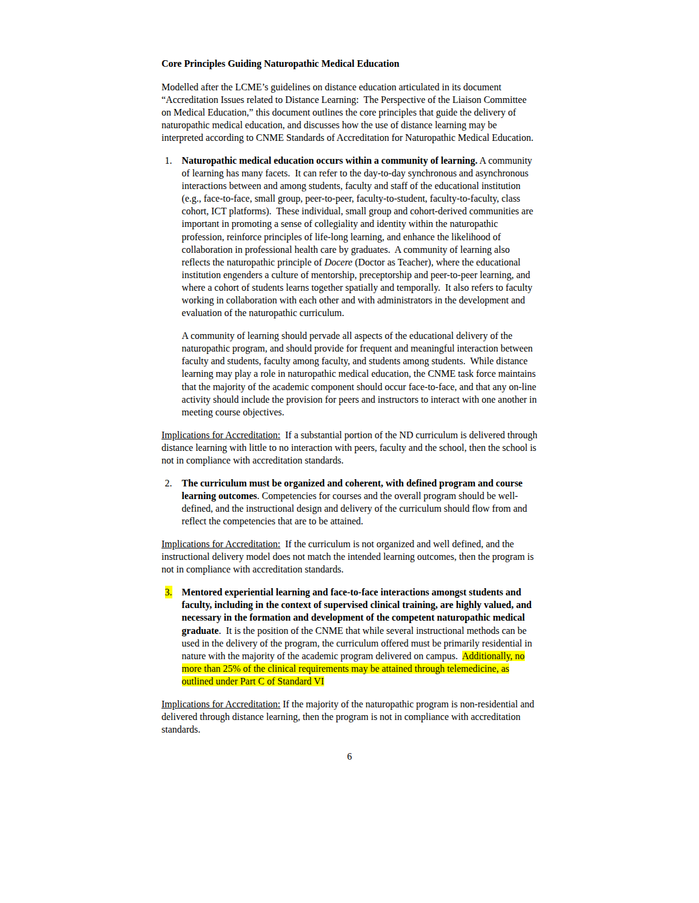Core Principles Guiding Naturopathic Medical Education
Modelled after the LCME’s guidelines on distance education articulated in its document “Accreditation Issues related to Distance Learning: The Perspective of the Liaison Committee on Medical Education,” this document outlines the core principles that guide the delivery of naturopathic medical education, and discusses how the use of distance learning may be interpreted according to CNME Standards of Accreditation for Naturopathic Medical Education.
Naturopathic medical education occurs within a community of learning. A community of learning has many facets. It can refer to the day-to-day synchronous and asynchronous interactions between and among students, faculty and staff of the educational institution (e.g., face-to-face, small group, peer-to-peer, faculty-to-student, faculty-to-faculty, class cohort, ICT platforms). These individual, small group and cohort-derived communities are important in promoting a sense of collegiality and identity within the naturopathic profession, reinforce principles of life-long learning, and enhance the likelihood of collaboration in professional health care by graduates. A community of learning also reflects the naturopathic principle of Docere (Doctor as Teacher), where the educational institution engenders a culture of mentorship, preceptorship and peer-to-peer learning, and where a cohort of students learns together spatially and temporally. It also refers to faculty working in collaboration with each other and with administrators in the development and evaluation of the naturopathic curriculum.
A community of learning should pervade all aspects of the educational delivery of the naturopathic program, and should provide for frequent and meaningful interaction between faculty and students, faculty among faculty, and students among students. While distance learning may play a role in naturopathic medical education, the CNME task force maintains that the majority of the academic component should occur face-to-face, and that any on-line activity should include the provision for peers and instructors to interact with one another in meeting course objectives.
Implications for Accreditation: If a substantial portion of the ND curriculum is delivered through distance learning with little to no interaction with peers, faculty and the school, then the school is not in compliance with accreditation standards.
The curriculum must be organized and coherent, with defined program and course learning outcomes. Competencies for courses and the overall program should be well-defined, and the instructional design and delivery of the curriculum should flow from and reflect the competencies that are to be attained.
Implications for Accreditation: If the curriculum is not organized and well defined, and the instructional delivery model does not match the intended learning outcomes, then the program is not in compliance with accreditation standards.
Mentored experiential learning and face-to-face interactions amongst students and faculty, including in the context of supervised clinical training, are highly valued, and necessary in the formation and development of the competent naturopathic medical graduate. It is the position of the CNME that while several instructional methods can be used in the delivery of the program, the curriculum offered must be primarily residential in nature with the majority of the academic program delivered on campus. Additionally, no more than 25% of the clinical requirements may be attained through telemedicine, as outlined under Part C of Standard VI
Implications for Accreditation: If the majority of the naturopathic program is non-residential and delivered through distance learning, then the program is not in compliance with accreditation standards.
6